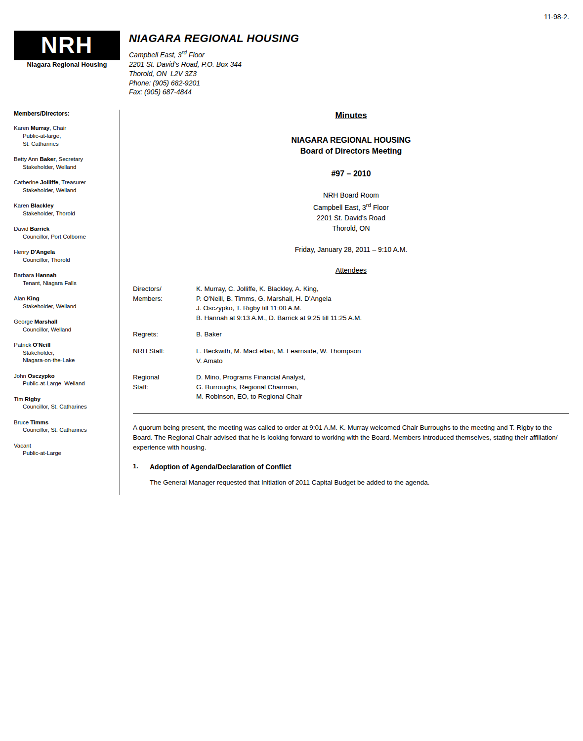11-98-2.
NRH Niagara Regional Housing
NIAGARA REGIONAL HOUSING
Campbell East, 3rd Floor
2201 St. David's Road, P.O. Box 344
Thorold, ON L2V 3Z3
Phone: (905) 682-9201
Fax: (905) 687-4844
Members/Directors:
Karen Murray, Chair Public-at-large,
St. Catharines
Betty Ann Baker, Secretary Stakeholder, Welland
Catherine Jolliffe, Treasurer Stakeholder, Welland
Karen Blackley Stakeholder, Thorold
David Barrick Councillor, Port Colborne
Henry D'Angela Councillor, Thorold
Barbara Hannah Tenant, Niagara Falls
Alan King Stakeholder, Welland
George Marshall Councillor, Welland
Patrick O'Neill Stakeholder,
Niagara-on-the-Lake
John Osczypko Public-at-Large Welland
Tim Rigby Councillor, St. Catharines
Bruce Timms Councillor, St. Catharines
Vacant Public-at-Large
Minutes
NIAGARA REGIONAL HOUSING
Board of Directors Meeting
#97 – 2010
NRH Board Room
Campbell East, 3rd Floor
2201 St. David's Road
Thorold, ON
Friday, January 28, 2011 – 9:10 A.M.
Attendees
| Directors/ Members: | K. Murray, C. Jolliffe, K. Blackley, A. King, P. O'Neill, B. Timms, G. Marshall, H. D'Angela J. Osczypko, T. Rigby till 11:00 A.M. B. Hannah at 9:13 A.M., D. Barrick at 9:25 till 11:25 A.M. |
| Regrets: | B. Baker |
| NRH Staff: | L. Beckwith, M. MacLellan, M. Fearnside, W. Thompson V. Amato |
| Regional Staff: | D. Mino, Programs Financial Analyst, G. Burroughs, Regional Chairman, M. Robinson, EO, to Regional Chair |
A quorum being present, the meeting was called to order at 9:01 A.M. K. Murray welcomed Chair Burroughs to the meeting and T. Rigby to the Board. The Regional Chair advised that he is looking forward to working with the Board. Members introduced themselves, stating their affiliation/ experience with housing.
1. Adoption of Agenda/Declaration of Conflict
The General Manager requested that Initiation of 2011 Capital Budget be added to the agenda.